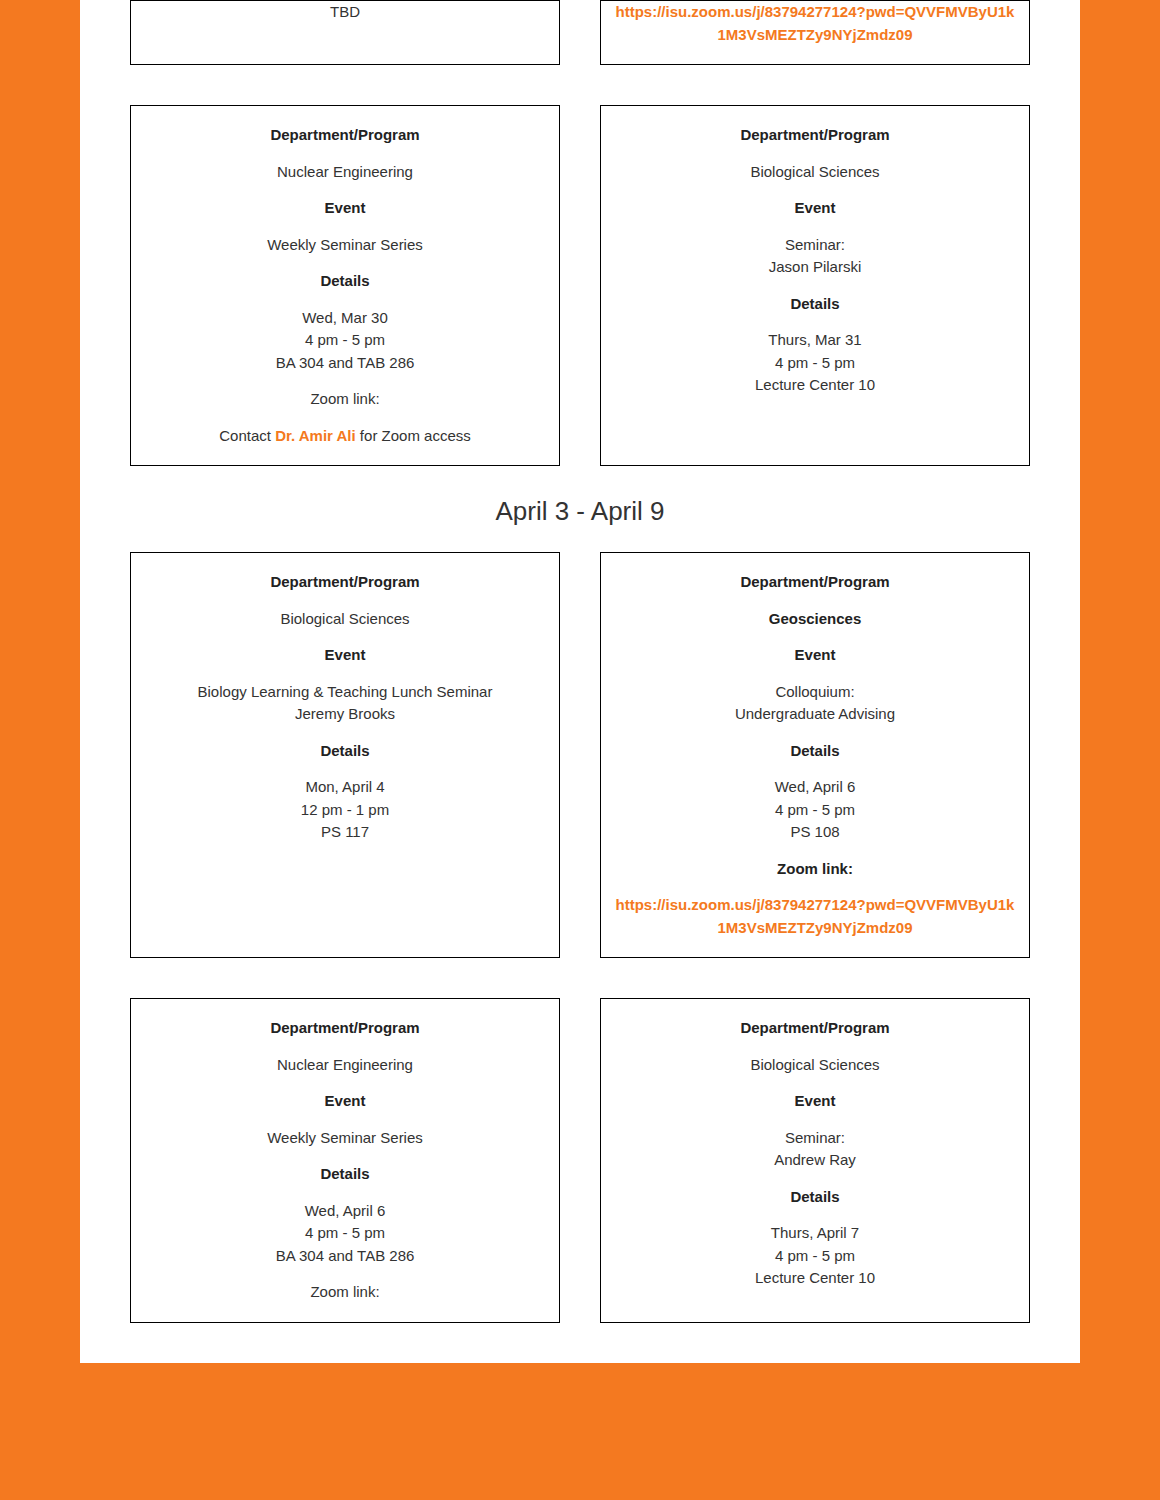TBD
https://isu.zoom.us/j/83794277124?pwd=QVVFMVByU1k1M3VsMEZTZy9NYjZmdz09
Department/Program
Nuclear Engineering
Event
Weekly Seminar Series
Details
Wed, Mar 30
4 pm - 5 pm
BA 304 and TAB 286
Zoom link:
Contact Dr. Amir Ali for Zoom access
Department/Program
Biological Sciences
Event
Seminar:
Jason Pilarski
Details
Thurs, Mar 31
4 pm - 5 pm
Lecture Center 10
April 3 - April 9
Department/Program
Biological Sciences
Event
Biology Learning & Teaching Lunch Seminar
Jeremy Brooks
Details
Mon, April 4
12 pm - 1 pm
PS 117
Department/Program
Geosciences
Event
Colloquium:
Undergraduate Advising
Details
Wed, April 6
4 pm - 5 pm
PS 108
Zoom link:
https://isu.zoom.us/j/83794277124?pwd=QVVFMVByU1k1M3VsMEZTZy9NYjZmdz09
Department/Program
Nuclear Engineering
Event
Weekly Seminar Series
Details
Wed, April 6
4 pm - 5 pm
BA 304 and TAB 286
Zoom link:
Department/Program
Biological Sciences
Event
Seminar:
Andrew Ray
Details
Thurs, April 7
4 pm - 5 pm
Lecture Center 10